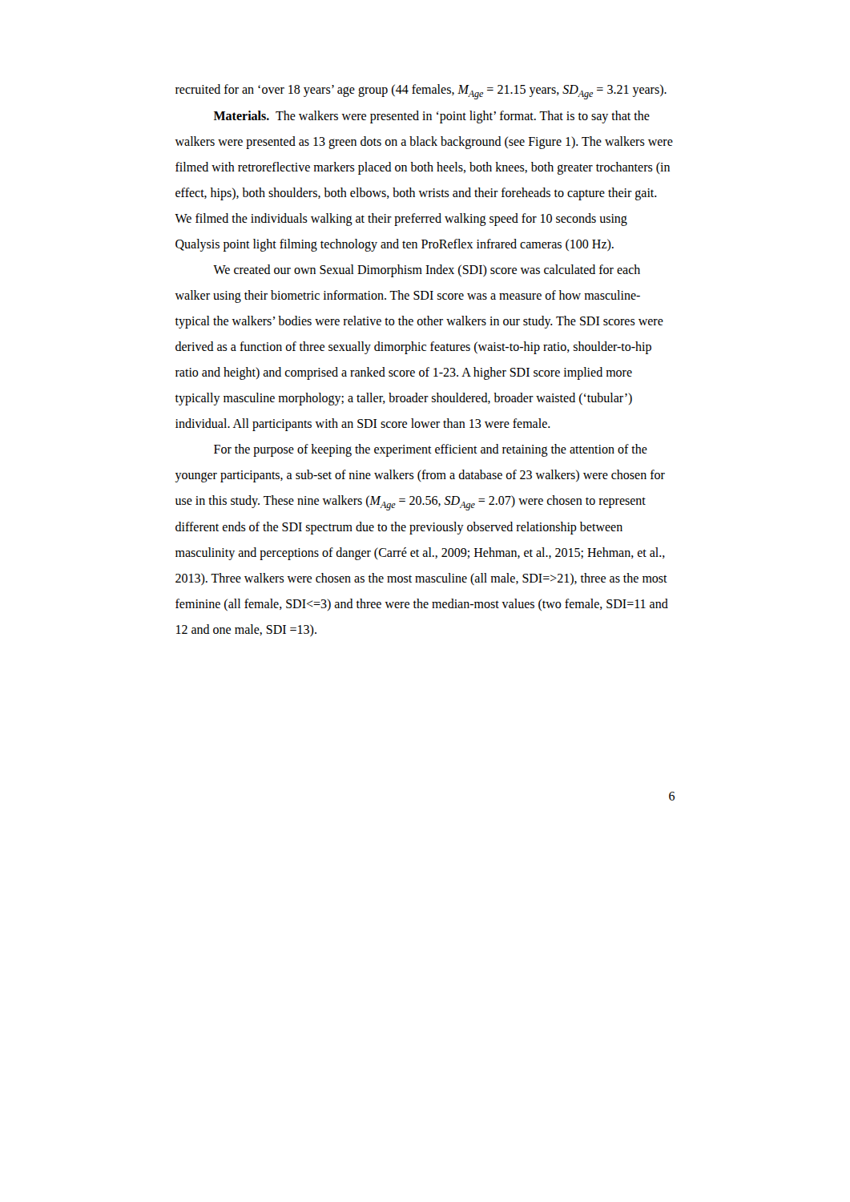recruited for an ‘over 18 years’ age group (44 females, MAge = 21.15 years, SDAge = 3.21 years).
Materials. The walkers were presented in ‘point light’ format. That is to say that the walkers were presented as 13 green dots on a black background (see Figure 1). The walkers were filmed with retroreflective markers placed on both heels, both knees, both greater trochanters (in effect, hips), both shoulders, both elbows, both wrists and their foreheads to capture their gait. We filmed the individuals walking at their preferred walking speed for 10 seconds using Qualysis point light filming technology and ten ProReflex infrared cameras (100 Hz).
We created our own Sexual Dimorphism Index (SDI) score was calculated for each walker using their biometric information. The SDI score was a measure of how masculine-typical the walkers’ bodies were relative to the other walkers in our study. The SDI scores were derived as a function of three sexually dimorphic features (waist-to-hip ratio, shoulder-to-hip ratio and height) and comprised a ranked score of 1-23. A higher SDI score implied more typically masculine morphology; a taller, broader shouldered, broader waisted (‘tubular’) individual. All participants with an SDI score lower than 13 were female.
For the purpose of keeping the experiment efficient and retaining the attention of the younger participants, a sub-set of nine walkers (from a database of 23 walkers) were chosen for use in this study. These nine walkers (MAge = 20.56, SDAge = 2.07) were chosen to represent different ends of the SDI spectrum due to the previously observed relationship between masculinity and perceptions of danger (Carré et al., 2009; Hehman, et al., 2015; Hehman, et al., 2013). Three walkers were chosen as the most masculine (all male, SDI=>21), three as the most feminine (all female, SDI<=3) and three were the median-most values (two female, SDI=11 and 12 and one male, SDI =13).
6